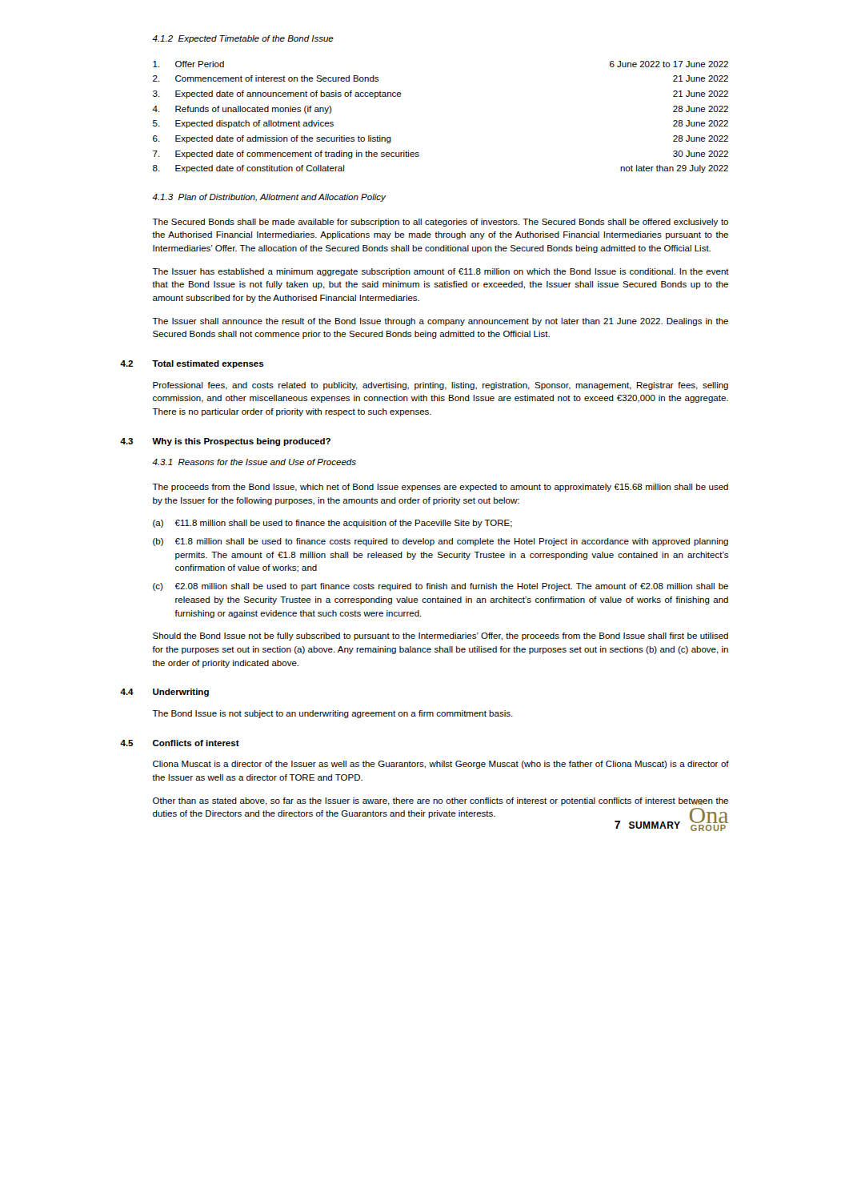4.1.2 Expected Timetable of the Bond Issue
| 1. | Offer Period | 6 June 2022 to 17 June 2022 |
| 2. | Commencement of interest on the Secured Bonds | 21 June 2022 |
| 3. | Expected date of announcement of basis of acceptance | 21 June 2022 |
| 4. | Refunds of unallocated monies (if any) | 28 June 2022 |
| 5. | Expected dispatch of allotment advices | 28 June 2022 |
| 6. | Expected date of admission of the securities to listing | 28 June 2022 |
| 7. | Expected date of commencement of trading in the securities | 30 June 2022 |
| 8. | Expected date of constitution of Collateral | not later than 29 July 2022 |
4.1.3 Plan of Distribution, Allotment and Allocation Policy
The Secured Bonds shall be made available for subscription to all categories of investors. The Secured Bonds shall be offered exclusively to the Authorised Financial Intermediaries. Applications may be made through any of the Authorised Financial Intermediaries pursuant to the Intermediaries’ Offer. The allocation of the Secured Bonds shall be conditional upon the Secured Bonds being admitted to the Official List.
The Issuer has established a minimum aggregate subscription amount of €11.8 million on which the Bond Issue is conditional. In the event that the Bond Issue is not fully taken up, but the said minimum is satisfied or exceeded, the Issuer shall issue Secured Bonds up to the amount subscribed for by the Authorised Financial Intermediaries.
The Issuer shall announce the result of the Bond Issue through a company announcement by not later than 21 June 2022. Dealings in the Secured Bonds shall not commence prior to the Secured Bonds being admitted to the Official List.
4.2 Total estimated expenses
Professional fees, and costs related to publicity, advertising, printing, listing, registration, Sponsor, management, Registrar fees, selling commission, and other miscellaneous expenses in connection with this Bond Issue are estimated not to exceed €320,000 in the aggregate. There is no particular order of priority with respect to such expenses.
4.3 Why is this Prospectus being produced?
4.3.1 Reasons for the Issue and Use of Proceeds
The proceeds from the Bond Issue, which net of Bond Issue expenses are expected to amount to approximately €15.68 million shall be used by the Issuer for the following purposes, in the amounts and order of priority set out below:
(a)€11.8 million shall be used to finance the acquisition of the Paceville Site by TORE;
(b)€1.8 million shall be used to finance costs required to develop and complete the Hotel Project in accordance with approved planning permits. The amount of €1.8 million shall be released by the Security Trustee in a corresponding value contained in an architect’s confirmation of value of works; and
(c)€2.08 million shall be used to part finance costs required to finish and furnish the Hotel Project. The amount of €2.08 million shall be released by the Security Trustee in a corresponding value contained in an architect’s confirmation of value of works of finishing and furnishing or against evidence that such costs were incurred.
Should the Bond Issue not be fully subscribed to pursuant to the Intermediaries’ Offer, the proceeds from the Bond Issue shall first be utilised for the purposes set out in section (a) above. Any remaining balance shall be utilised for the purposes set out in sections (b) and (c) above, in the order of priority indicated above.
4.4 Underwriting
The Bond Issue is not subject to an underwriting agreement on a firm commitment basis.
4.5 Conflicts of interest
Cliona Muscat is a director of the Issuer as well as the Guarantors, whilst George Muscat (who is the father of Cliona Muscat) is a director of the Issuer as well as a director of TORE and TOPD.
Other than as stated above, so far as the Issuer is aware, there are no other conflicts of interest or potential conflicts of interest between the duties of the Directors and the directors of the Guarantors and their private interests.
7 SUMMARY The Ona GROUP